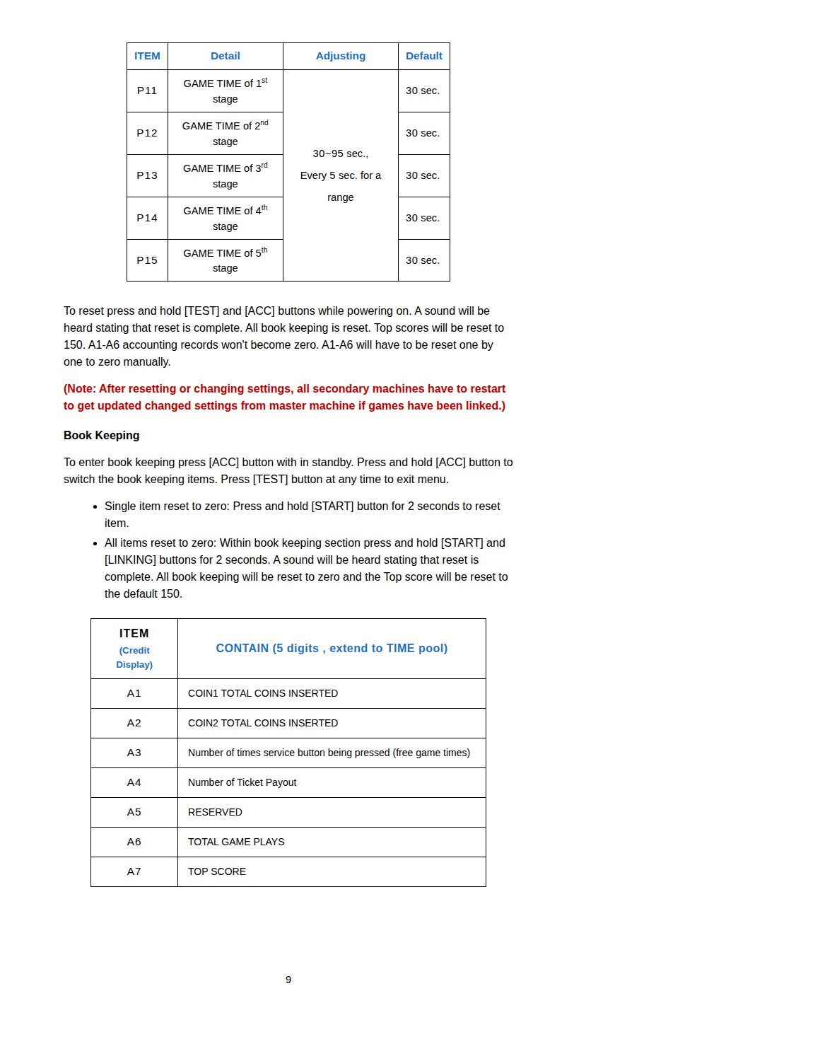| ITEM | Detail | Adjusting | Default |
| --- | --- | --- | --- |
| P11 | GAME TIME of 1 st stage | 30~95 sec., Every 5 sec. for a range | 30 sec. |
| P12 | GAME TIME of 2 nd stage | 30 sec. |
| P13 | GAME TIME of 3 rd stage | 30 sec. |
| P14 | GAME TIME of 4 th stage | 30 sec. |
| P15 | GAME TIME of 5 th stage | 30 sec. |
To reset press and hold [TEST] and [ACC] buttons while powering on. A sound will be heard stating that reset is complete. All book keeping is reset. Top scores will be reset to 150. A1-A6 accounting records won't become zero. A1-A6 will have to be reset one by one to zero manually.
(Note: After resetting or changing settings, all secondary machines have to restart to get updated changed settings from master machine if games have been linked.)
Book Keeping
To enter book keeping press [ACC] button with in standby. Press and hold [ACC] button to switch the book keeping items. Press [TEST] button at any time to exit menu.
Single item reset to zero: Press and hold [START] button for 2 seconds to reset item.
All items reset to zero: Within book keeping section press and hold [START] and [LINKING] buttons for 2 seconds. A sound will be heard stating that reset is complete. All book keeping will be reset to zero and the Top score will be reset to the default 150.
| ITEM (Credit Display) | CONTAIN (5 digits , extend to TIME pool) |
| --- | --- |
| A1 | COIN1 TOTAL COINS INSERTED |
| A2 | COIN2 TOTAL COINS INSERTED |
| A3 | Number of times service button being pressed (free game times) |
| A4 | Number of Ticket Payout |
| A5 | RESERVED |
| A6 | TOTAL GAME PLAYS |
| A7 | TOP SCORE |
9